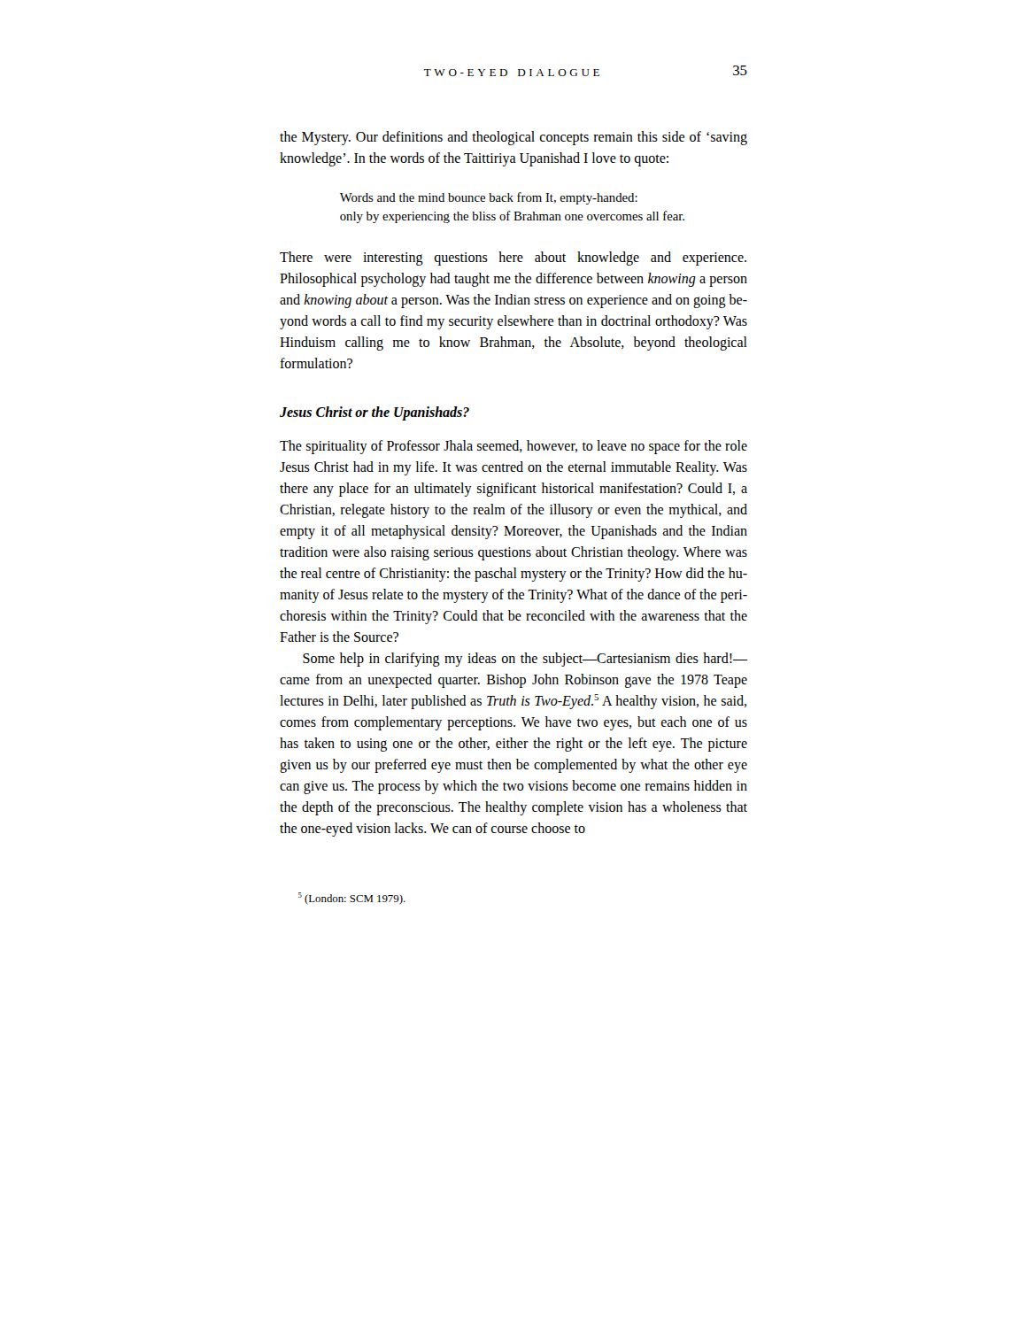Two-Eyed Dialogue 35
the Mystery. Our definitions and theological concepts remain this side of ‘saving knowledge’. In the words of the Taittiriya Upanishad I love to quote:
Words and the mind bounce back from It, empty-handed:
only by experiencing the bliss of Brahman one overcomes all fear.
There were interesting questions here about knowledge and experience. Philosophical psychology had taught me the difference between knowing a person and knowing about a person. Was the Indian stress on experience and on going beyond words a call to find my security elsewhere than in doctrinal orthodoxy? Was Hinduism calling me to know Brahman, the Absolute, beyond theological formulation?
Jesus Christ or the Upanishads?
The spirituality of Professor Jhala seemed, however, to leave no space for the role Jesus Christ had in my life. It was centred on the eternal immutable Reality. Was there any place for an ultimately significant historical manifestation? Could I, a Christian, relegate history to the realm of the illusory or even the mythical, and empty it of all metaphysical density? Moreover, the Upanishads and the Indian tradition were also raising serious questions about Christian theology. Where was the real centre of Christianity: the paschal mystery or the Trinity? How did the humanity of Jesus relate to the mystery of the Trinity? What of the dance of the perichoresis within the Trinity? Could that be reconciled with the awareness that the Father is the Source?
Some help in clarifying my ideas on the subject—Cartesianism dies hard!—came from an unexpected quarter. Bishop John Robinson gave the 1978 Teape lectures in Delhi, later published as Truth is Two-Eyed.5 A healthy vision, he said, comes from complementary perceptions. We have two eyes, but each one of us has taken to using one or the other, either the right or the left eye. The picture given us by our preferred eye must then be complemented by what the other eye can give us. The process by which the two visions become one remains hidden in the depth of the preconscious. The healthy complete vision has a wholeness that the one-eyed vision lacks. We can of course choose to
5 (London: SCM 1979).